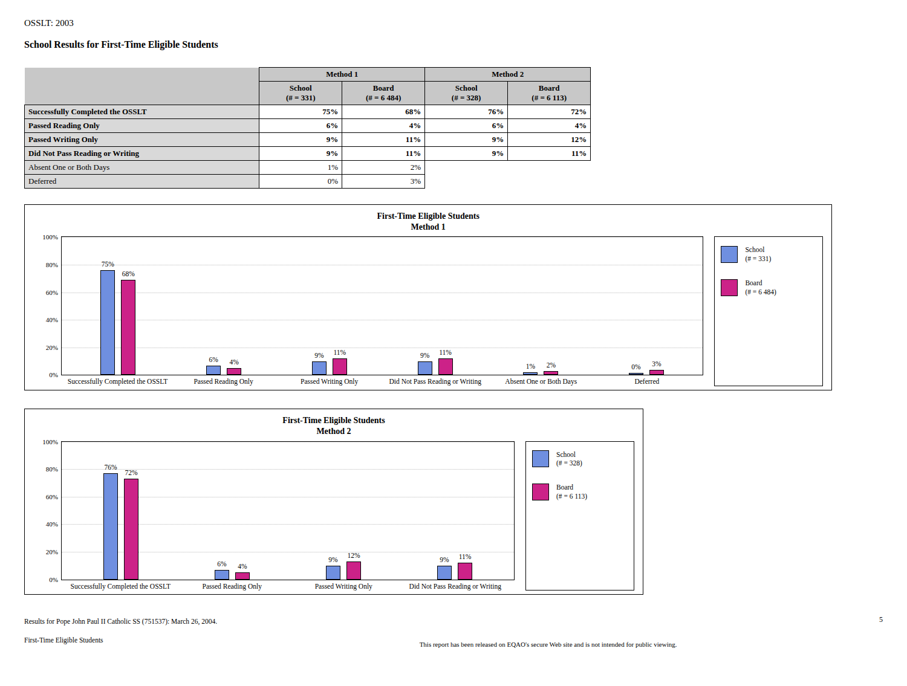OSSLT: 2003
School Results for First-Time Eligible Students
| | Method 1 | Method 2 |
| --- | --- | --- |
| School (# = 331) | Board (# = 6 484) | School (# = 328) | Board (# = 6 113) |
| Successfully Completed the OSSLT | 75% | 68% | 76% | 72% |
| Passed Reading Only | 6% | 4% | 6% | 4% |
| Passed Writing Only | 9% | 11% | 9% | 12% |
| Did Not Pass Reading or Writing | 9% | 11% | 9% | 11% |
| Absent One or Both Days | 1% | 2% | | |
| Deferred | 0% | 3% | | |
First-Time Eligible Students
Method 1
100% 80% 60% 40% 20% 0%
75%
68%
6%
4%
9%
11%
9%
11%
1%
2%
0%
3%
Successfully Completed the OSSLT
Passed Reading Only
Passed Writing Only
Did Not Pass Reading or Writing
Absent One or Both Days
Deferred
School
(# = 331)
Board
(# = 6 484)
First-Time Eligible Students
Method 2
100% 80% 60% 40% 20% 0%
76%
72%
6%
4%
9%
12%
9%
11%
Successfully Completed the OSSLT
Passed Reading Only
Passed Writing Only
Did Not Pass Reading or Writing
School
(# = 328)
Board
(# = 6 113)
Results for Pope John Paul II Catholic SS (751537): March 26, 2004.
First-Time Eligible Students
This report has been released on EQAO's secure Web site and is not intended for public viewing.
5